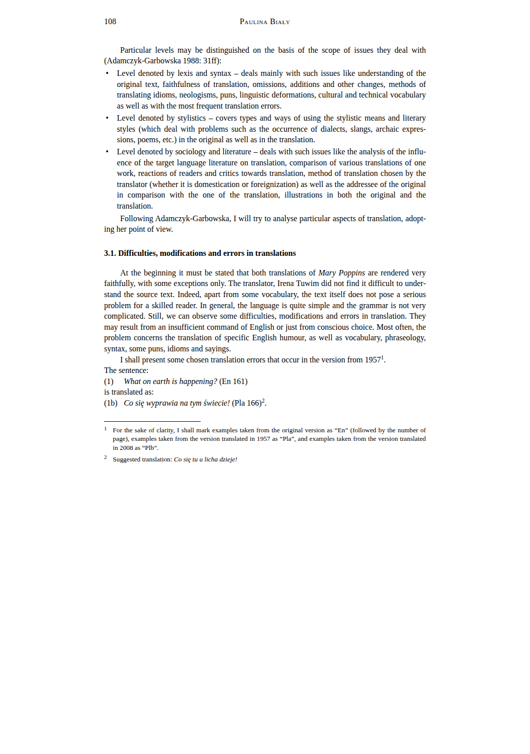108 Paulina Biały 108
Particular levels may be distinguished on the basis of the scope of issues they deal with (Adamczyk-Garbowska 1988: 31ff):
Level denoted by lexis and syntax – deals mainly with such issues like understanding of the original text, faithfulness of translation, omissions, additions and other changes, methods of translating idioms, neologisms, puns, linguistic deformations, cultural and technical vocabulary as well as with the most frequent translation errors.
Level denoted by stylistics – covers types and ways of using the stylistic means and literary styles (which deal with problems such as the occurrence of dialects, slangs, archaic expressions, poems, etc.) in the original as well as in the translation.
Level denoted by sociology and literature – deals with such issues like the analysis of the influence of the target language literature on translation, comparison of various translations of one work, reactions of readers and critics towards translation, method of translation chosen by the translator (whether it is domestication or foreignization) as well as the addressee of the original in comparison with the one of the translation, illustrations in both the original and the translation.
Following Adamczyk-Garbowska, I will try to analyse particular aspects of translation, adopting her point of view.
3.1. Difficulties, modifications and errors in translations
At the beginning it must be stated that both translations of Mary Poppins are rendered very faithfully, with some exceptions only. The translator, Irena Tuwim did not find it difficult to understand the source text. Indeed, apart from some vocabulary, the text itself does not pose a serious problem for a skilled reader. In general, the language is quite simple and the grammar is not very complicated. Still, we can observe some difficulties, modifications and errors in translation. They may result from an insufficient command of English or just from conscious choice. Most often, the problem concerns the translation of specific English humour, as well as vocabulary, phraseology, syntax, some puns, idioms and sayings.
I shall present some chosen translation errors that occur in the version from 19571.
The sentence:
(1) What on earth is happening? (En 161)
is translated as:
(1b) Co się wyprawia na tym świecie! (Pla 166)2.
1 For the sake of clarity, I shall mark examples taken from the original version as “En” (followed by the number of page), examples taken from the version translated in 1957 as “Pla”, and examples taken from the version translated in 2008 as “Plb”.
2 Suggested translation: Co się tu u licha dzieje!